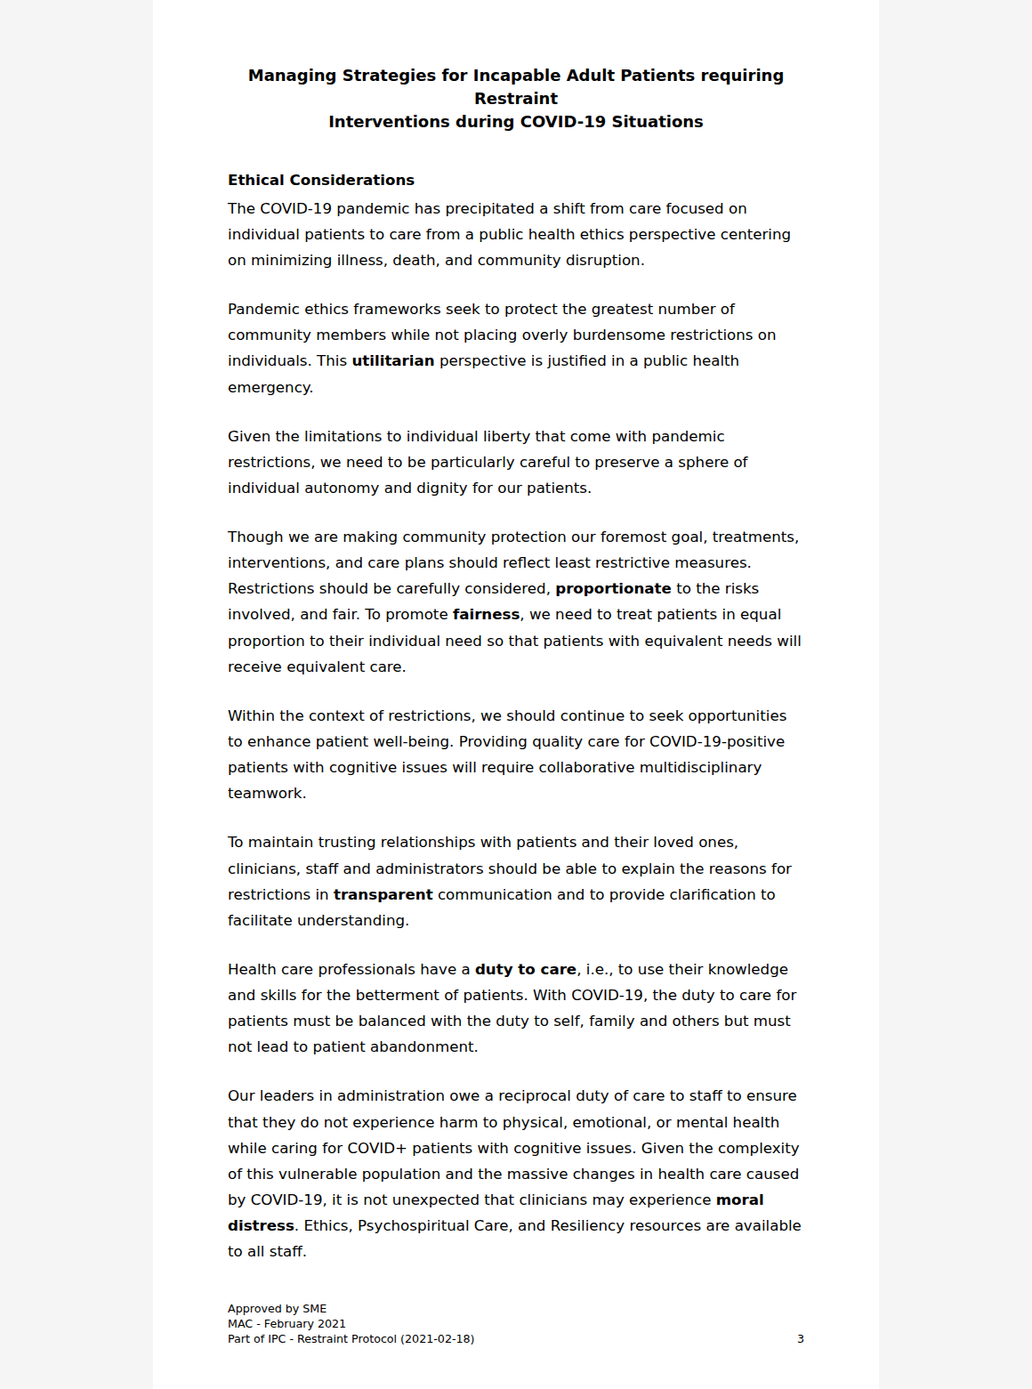Managing Strategies for Incapable Adult Patients requiring Restraint
Interventions during COVID-19 Situations
Ethical Considerations
The COVID-19 pandemic has precipitated a shift from care focused on individual patients to care from a public health ethics perspective centering on minimizing illness, death, and community disruption.
Pandemic ethics frameworks seek to protect the greatest number of community members while not placing overly burdensome restrictions on individuals. This utilitarian perspective is justified in a public health emergency.
Given the limitations to individual liberty that come with pandemic restrictions, we need to be particularly careful to preserve a sphere of individual autonomy and dignity for our patients.
Though we are making community protection our foremost goal, treatments, interventions, and care plans should reflect least restrictive measures. Restrictions should be carefully considered, proportionate to the risks involved, and fair. To promote fairness, we need to treat patients in equal proportion to their individual need so that patients with equivalent needs will receive equivalent care.
Within the context of restrictions, we should continue to seek opportunities to enhance patient well-being. Providing quality care for COVID-19-positive patients with cognitive issues will require collaborative multidisciplinary teamwork.
To maintain trusting relationships with patients and their loved ones, clinicians, staff and administrators should be able to explain the reasons for restrictions in transparent communication and to provide clarification to facilitate understanding.
Health care professionals have a duty to care, i.e., to use their knowledge and skills for the betterment of patients. With COVID-19, the duty to care for patients must be balanced with the duty to self, family and others but must not lead to patient abandonment.
Our leaders in administration owe a reciprocal duty of care to staff to ensure that they do not experience harm to physical, emotional, or mental health while caring for COVID+ patients with cognitive issues. Given the complexity of this vulnerable population and the massive changes in health care caused by COVID-19, it is not unexpected that clinicians may experience moral distress. Ethics, Psychospiritual Care, and Resiliency resources are available to all staff.
Approved by SME MAC - February 2021 Part of IPC - Restraint Protocol (2021-02-18) 3